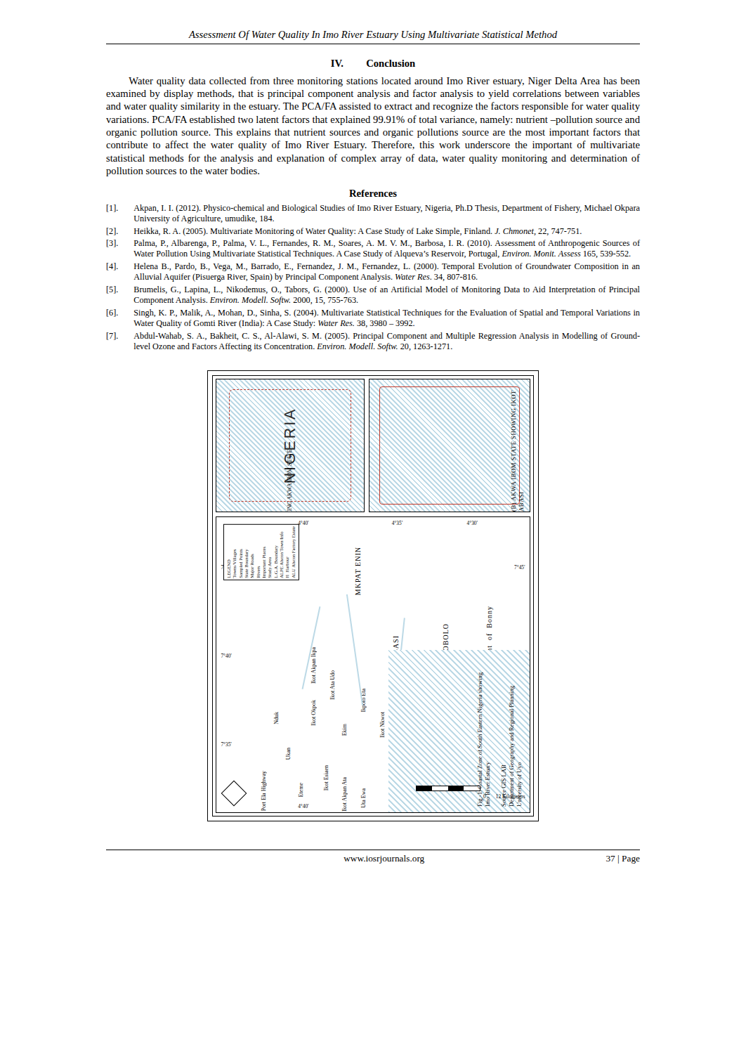Assessment Of Water Quality In Imo River Estuary Using Multivariate Statistical Method
IV. Conclusion
Water quality data collected from three monitoring stations located around Imo River estuary, Niger Delta Area has been examined by display methods, that is principal component analysis and factor analysis to yield correlations between variables and water quality similarity in the estuary. The PCA/FA assisted to extract and recognize the factors responsible for water quality variations. PCA/FA established two latent factors that explained 99.91% of total variance, namely: nutrient –pollution source and organic pollution source. This explains that nutrient sources and organic pollutions source are the most important factors that contribute to affect the water quality of Imo River Estuary. Therefore, this work underscore the important of multivariate statistical methods for the analysis and explanation of complex array of data, water quality monitoring and determination of pollution sources to the water bodies.
References
[1]. Akpan, I. I. (2012). Physico-chemical and Biological Studies of Imo River Estuary, Nigeria, Ph.D Thesis, Department of Fishery, Michael Okpara University of Agriculture, umudike, 184.
[2]. Heikka, R. A. (2005). Multivariate Monitoring of Water Quality: A Case Study of Lake Simple, Finland. J. Chmonet, 22, 747-751.
[3]. Palma, P., Albarenga, P., Palma, V. L., Fernandes, R. M., Soares, A. M. V. M., Barbosa, I. R. (2010). Assessment of Anthropogenic Sources of Water Pollution Using Multivariate Statistical Techniques. A Case Study of Alqueva’s Reservoir, Portugal, Environ. Monit. Assess 165, 539-552.
[4]. Helena B., Pardo, B., Vega, M., Barrado, E., Fernandez, J. M., Fernandez, L. (2000). Temporal Evolution of Groundwater Composition in an Alluvial Aquifer (Pisuerga River, Spain) by Principal Component Analysis. Water Res. 34, 807-816.
[5]. Brumelis, G., Lapina, L., Nikodemus, O., Tabors, G. (2000). Use of an Artificial Model of Monitoring Data to Aid Interpretation of Principal Component Analysis. Environ. Modell. Softw. 2000, 15, 755-763.
[6]. Singh, K. P., Malik, A., Mohan, D., Sinha, S. (2004). Multivariate Statistical Techniques for the Evaluation of Spatial and Temporal Variations in Water Quality of Gomti River (India): A Case Study: Water Res. 38, 3980 – 3992.
[7]. Abdul-Wahab, S. A., Bakheit, C. S., Al-Alawi, S. M. (2005). Principal Component and Multiple Regression Analysis in Modelling of Ground-level Ozone and Factors Affecting its Concentration. Environ. Modell. Softw. 20, 1263-1271.
NIGERIA
(A) NIGERIA SHOWING AKWA IBOM STATE
(B) AKWA IBOM STATE SHOWING IKOT ABASI
4°40′
4°35′
4°30′
7°45′
7°40′
7°35′
7°45′
7°40′
7°35′
4°40′
4°35′
4°30′
LEGEND
Towns/Villages
Sampled Points
State Boundary
Major Roads
Rivers
Important Places
Study Area
L.G.A. Boundary
ALPE Alscon Town/Info
H Harbour
ALU Alscon Factory Estate
MKPAT ENIN
IKOT ABASI
EASTERN OBOLO
Bight of Bonny
Ikot Okpok
Ikot Ata Udo
Ekim
Ikpoto Eta
Ikot Nkwot
Ikot Akpan Udo
Nung
Ikot Esiaen
Ikot Akpan Ata
Uta Ewa
Eteme
Ukan
Nduk
Port Ela Highway
Ikot Akpan Ikpa
0
12 Kilometers
Fig.-1: Coastal Zone of South Eastern Nigeria showing
Imo River Estuary
Source GIS LAB
Department of Geography and Regional Planning
University of Uyo
www.iosrjournals.org
37 | Page